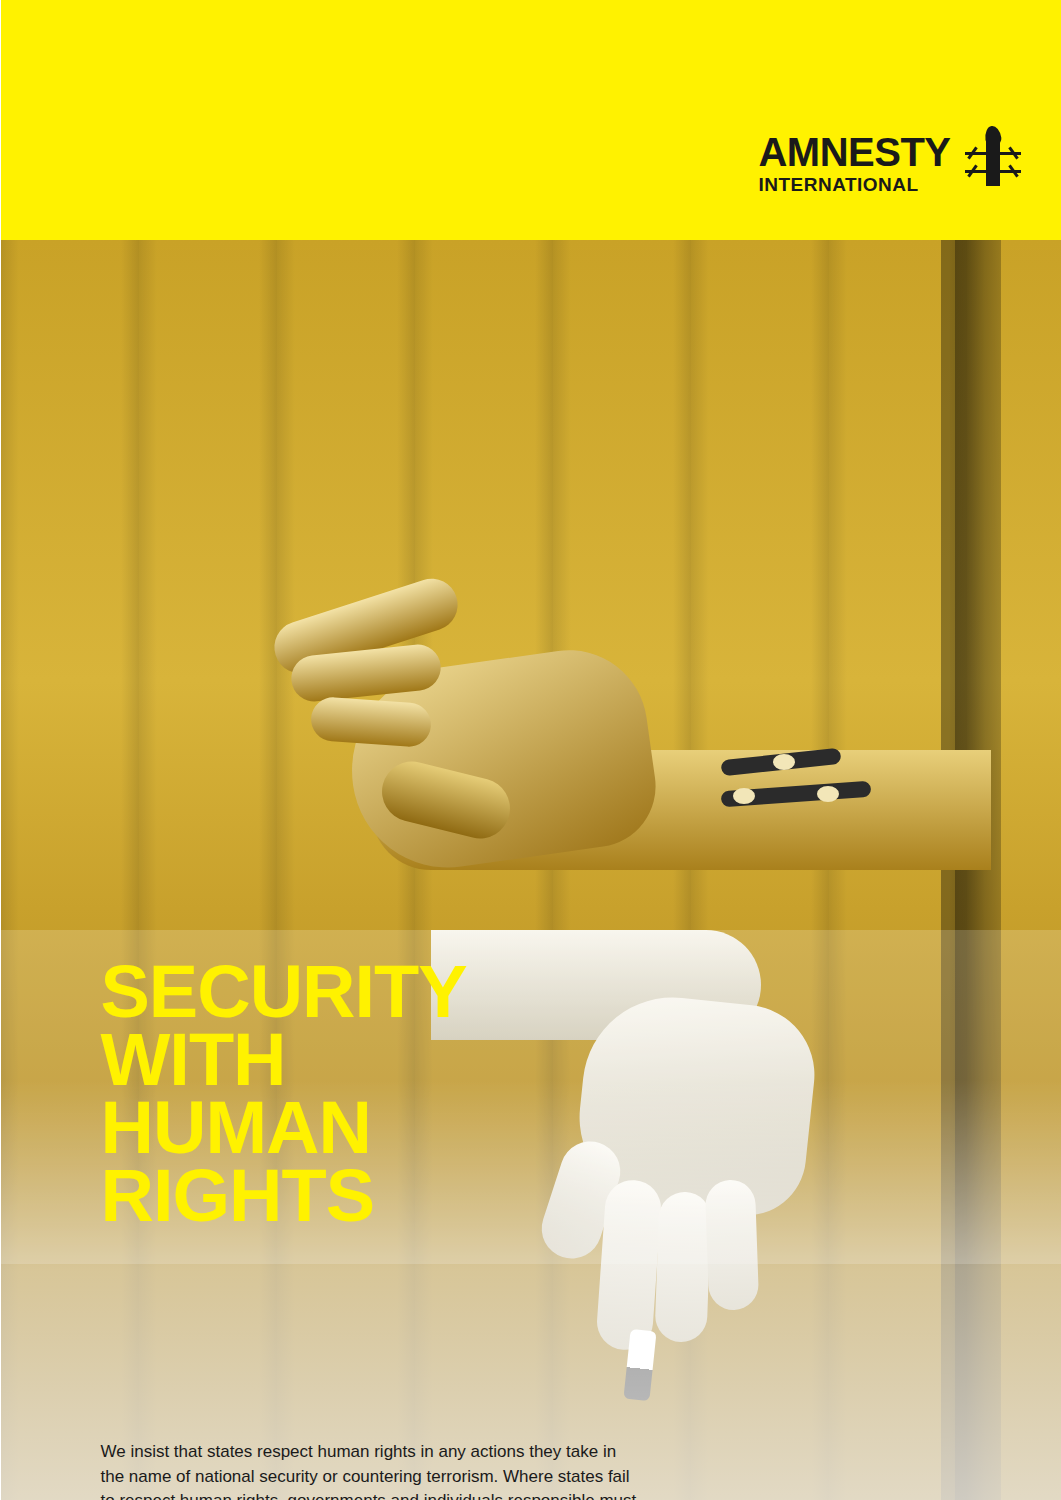AMNESTY INTERNATIONAL
Security
with
Human
Rights
We insist that states respect human rights in any actions they take in the name of national security or countering terrorism. Where states fail to respect human rights, governments and individuals responsible must be held to account. Amnesty International will work for the rights of victims of terrorism and armed groups, supporting them in their struggle for truth, justice and reparation.